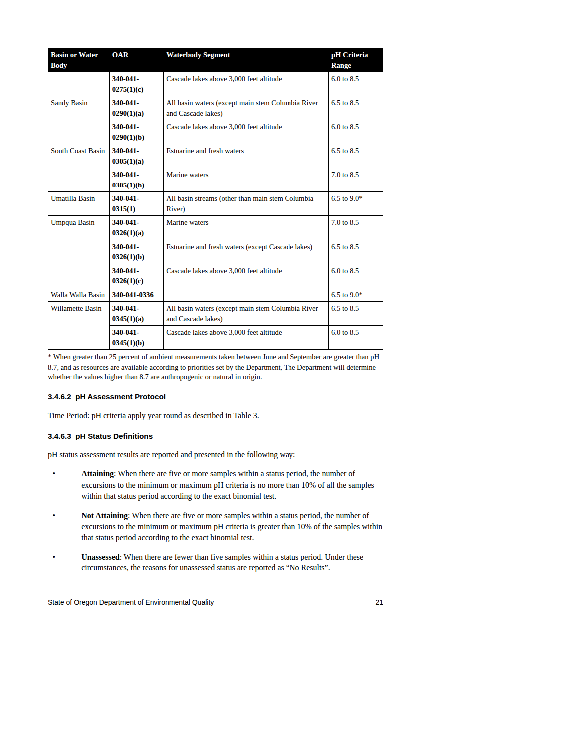| Basin or Water Body | OAR | Waterbody Segment | pH Criteria Range |
| --- | --- | --- | --- |
| | 340-041-0275(1)(c) | Cascade lakes above 3,000 feet altitude | 6.0 to 8.5 |
| Sandy Basin | 340-041-0290(1)(a) | All basin waters (except main stem Columbia River and Cascade lakes) | 6.5 to 8.5 |
| 340-041-0290(1)(b) | Cascade lakes above 3,000 feet altitude | 6.0 to 8.5 |
| South Coast Basin | 340-041-0305(1)(a) | Estuarine and fresh waters | 6.5 to 8.5 |
| 340-041-0305(1)(b) | Marine waters | 7.0 to 8.5 |
| Umatilla Basin | 340-041-0315(1) | All basin streams (other than main stem Columbia River) | 6.5 to 9.0* |
| Umpqua Basin | 340-041-0326(1)(a) | Marine waters | 7.0 to 8.5 |
| 340-041-0326(1)(b) | Estuarine and fresh waters (except Cascade lakes) | 6.5 to 8.5 |
| 340-041-0326(1)(c) | Cascade lakes above 3,000 feet altitude | 6.0 to 8.5 |
| Walla Walla Basin | 340-041-0336 | | 6.5 to 9.0* |
| Willamette Basin | 340-041-0345(1)(a) | All basin waters (except main stem Columbia River and Cascade lakes) | 6.5 to 8.5 |
| 340-041-0345(1)(b) | Cascade lakes above 3,000 feet altitude | 6.0 to 8.5 |
* When greater than 25 percent of ambient measurements taken between June and September are greater than pH 8.7, and as resources are available according to priorities set by the Department, The Department will determine whether the values higher than 8.7 are anthropogenic or natural in origin.
3.4.6.2pH Assessment Protocol
Time Period: pH criteria apply year round as described in Table 3.
3.4.6.3pH Status Definitions
pH status assessment results are reported and presented in the following way:
Attaining: When there are five or more samples within a status period, the number of excursions to the minimum or maximum pH criteria is no more than 10% of all the samples within that status period according to the exact binomial test.
Not Attaining: When there are five or more samples within a status period, the number of excursions to the minimum or maximum pH criteria is greater than 10% of the samples within that status period according to the exact binomial test.
Unassessed: When there are fewer than five samples within a status period. Under these circumstances, the reasons for unassessed status are reported as “No Results”.
State of Oregon Department of Environmental Quality 21